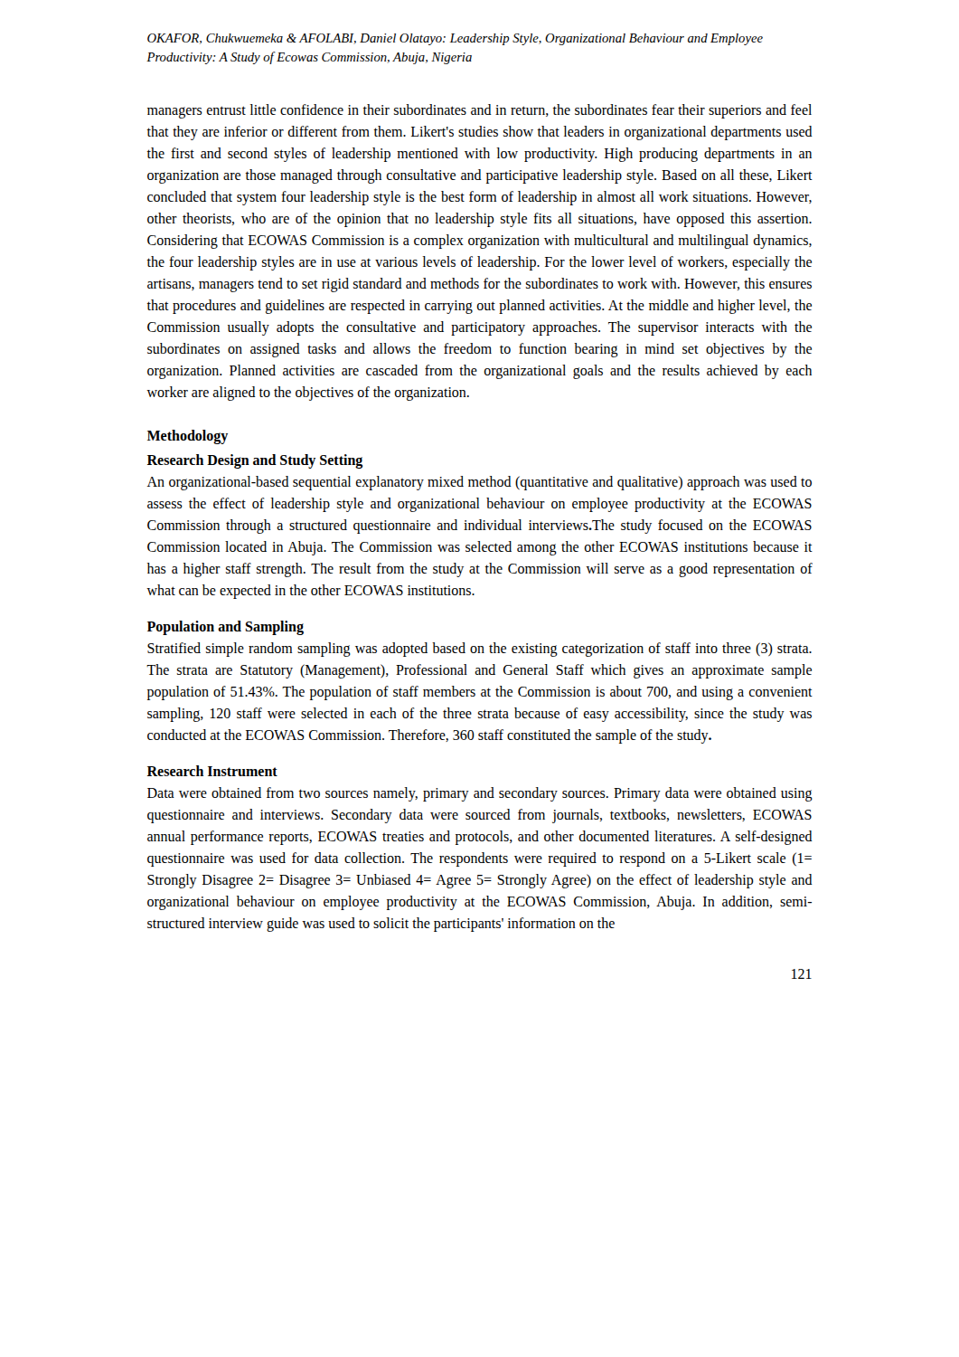OKAFOR, Chukwuemeka & AFOLABI, Daniel Olatayo: Leadership Style, Organizational Behaviour and Employee Productivity: A Study of Ecowas Commission, Abuja, Nigeria
managers entrust little confidence in their subordinates and in return, the subordinates fear their superiors and feel that they are inferior or different from them. Likert's studies show that leaders in organizational departments used the first and second styles of leadership mentioned with low productivity. High producing departments in an organization are those managed through consultative and participative leadership style. Based on all these, Likert concluded that system four leadership style is the best form of leadership in almost all work situations. However, other theorists, who are of the opinion that no leadership style fits all situations, have opposed this assertion. Considering that ECOWAS Commission is a complex organization with multicultural and multilingual dynamics, the four leadership styles are in use at various levels of leadership. For the lower level of workers, especially the artisans, managers tend to set rigid standard and methods for the subordinates to work with. However, this ensures that procedures and guidelines are respected in carrying out planned activities. At the middle and higher level, the Commission usually adopts the consultative and participatory approaches. The supervisor interacts with the subordinates on assigned tasks and allows the freedom to function bearing in mind set objectives by the organization. Planned activities are cascaded from the organizational goals and the results achieved by each worker are aligned to the objectives of the organization.
Methodology
Research Design and Study Setting
An organizational-based sequential explanatory mixed method (quantitative and qualitative) approach was used to assess the effect of leadership style and organizational behaviour on employee productivity at the ECOWAS Commission through a structured questionnaire and individual interviews. The study focused on the ECOWAS Commission located in Abuja. The Commission was selected among the other ECOWAS institutions because it has a higher staff strength. The result from the study at the Commission will serve as a good representation of what can be expected in the other ECOWAS institutions.
Population and Sampling
Stratified simple random sampling was adopted based on the existing categorization of staff into three (3) strata. The strata are Statutory (Management), Professional and General Staff which gives an approximate sample population of 51.43%. The population of staff members at the Commission is about 700, and using a convenient sampling, 120 staff were selected in each of the three strata because of easy accessibility, since the study was conducted at the ECOWAS Commission. Therefore, 360 staff constituted the sample of the study.
Research Instrument
Data were obtained from two sources namely, primary and secondary sources. Primary data were obtained using questionnaire and interviews. Secondary data were sourced from journals, textbooks, newsletters, ECOWAS annual performance reports, ECOWAS treaties and protocols, and other documented literatures. A self-designed questionnaire was used for data collection. The respondents were required to respond on a 5-Likert scale (1= Strongly Disagree 2= Disagree 3= Unbiased 4= Agree 5= Strongly Agree) on the effect of leadership style and organizational behaviour on employee productivity at the ECOWAS Commission, Abuja. In addition, semi-structured interview guide was used to solicit the participants' information on the
121